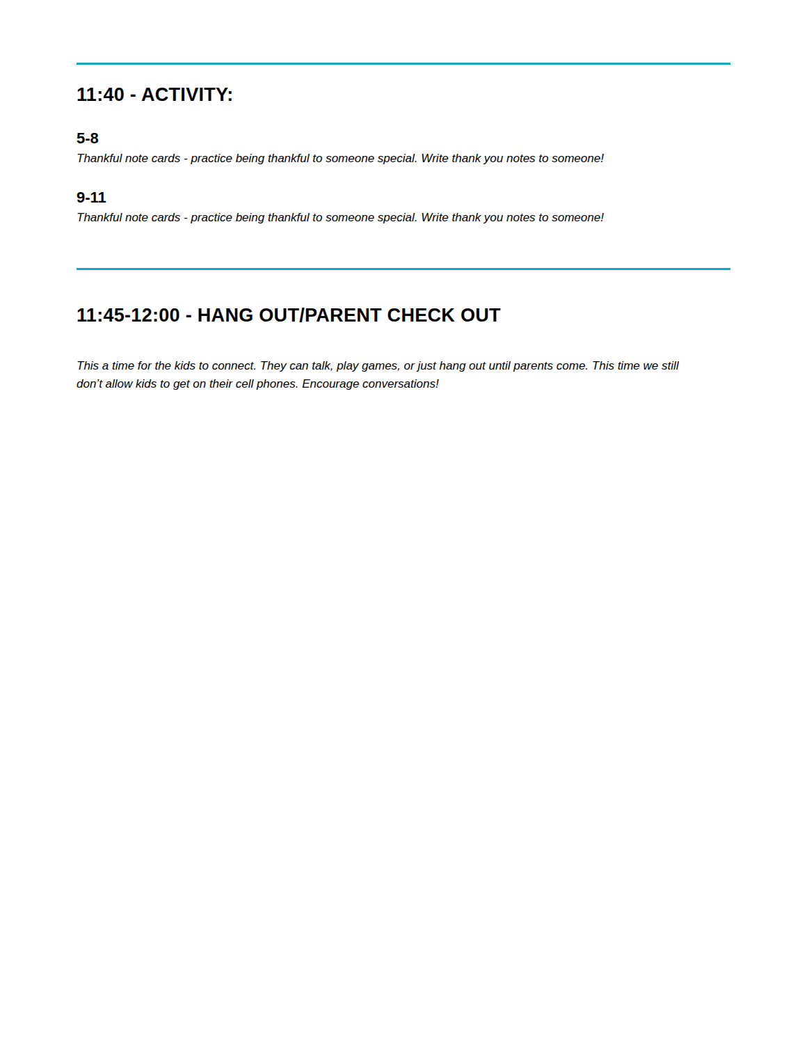11:40 - ACTIVITY:
5-8
Thankful note cards - practice being thankful to someone special. Write thank you notes to someone!
9-11
Thankful note cards - practice being thankful to someone special. Write thank you notes to someone!
11:45-12:00 - HANG OUT/PARENT CHECK OUT
This a time for the kids to connect. They can talk, play games, or just hang out until parents come. This time we still don’t allow kids to get on their cell phones. Encourage conversations!